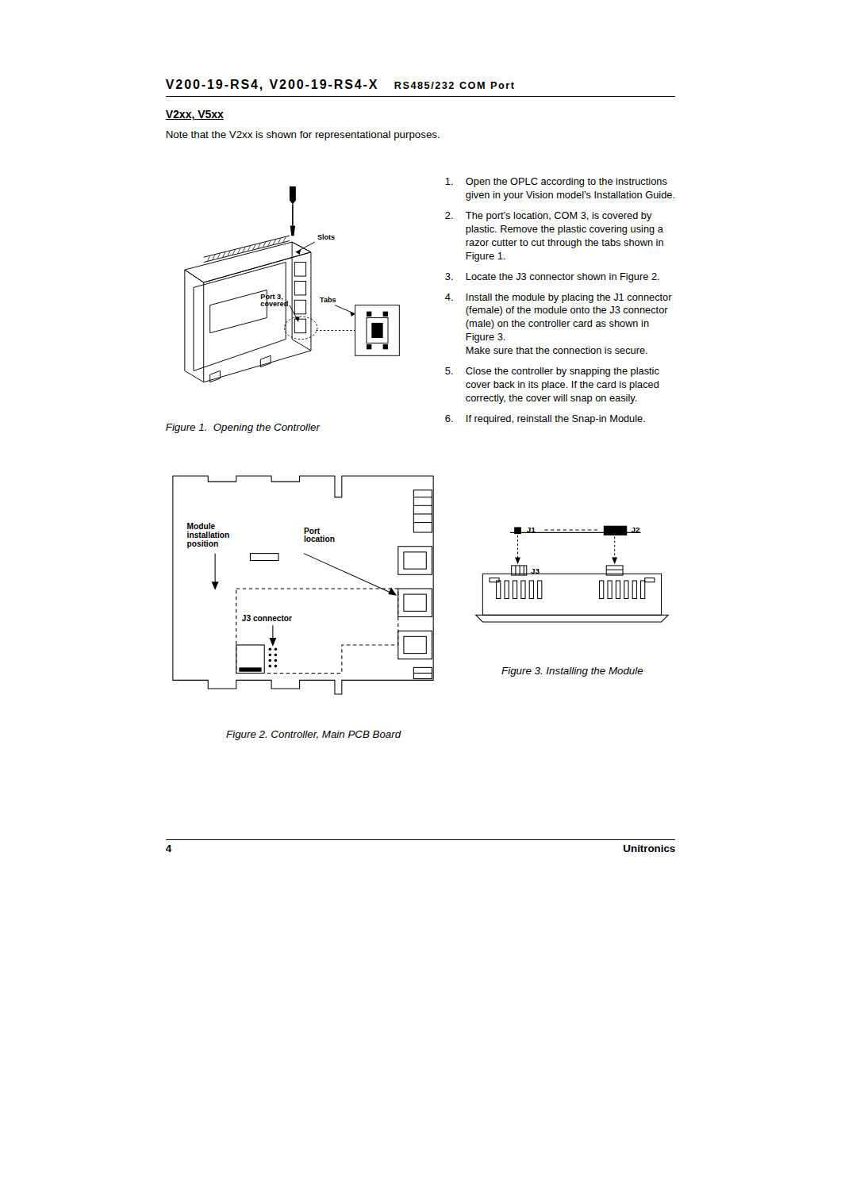V200-19-RS4, V200-19-RS4-X RS485/232 COM Port
V2xx, V5xx
Note that the V2xx is shown for representational purposes.
Slots Port 3, covered Tabs
Figure 1. Opening the Controller
Open the OPLC according to the instructions given in your Vision model’s Installation Guide.
The port’s location, COM 3, is covered by plastic. Remove the plastic covering using a razor cutter to cut through the tabs shown in Figure 1.
Locate the J3 connector shown in Figure 2.
Install the module by placing the J1 connector (female) of the module onto the J3 connector (male) on the controller card as shown in Figure 3.
Make sure that the connection is secure.
Close the controller by snapping the plastic cover back in its place. If the card is placed correctly, the cover will snap on easily.
If required, reinstall the Snap-in Module.
Module installation position Port location J3 connector
Figure 2. Controller, Main PCB Board
J1 J2 J3
Figure 3. Installing the Module
4 Unitronics